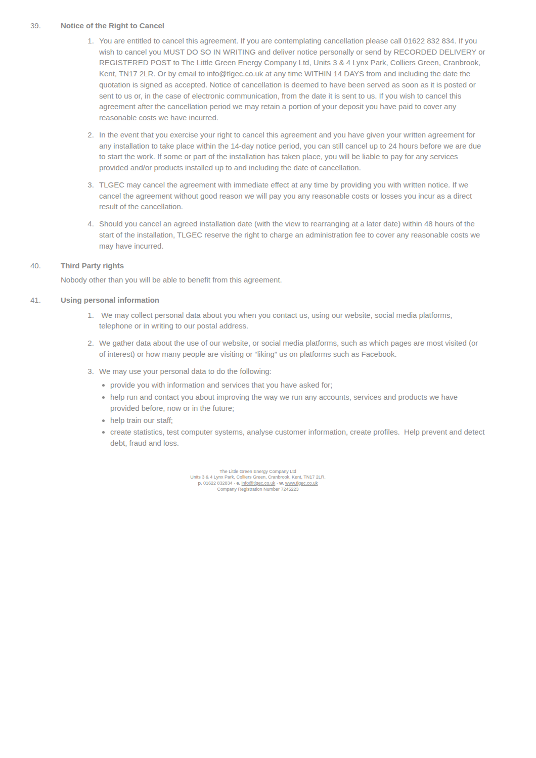39.
Notice of the Right to Cancel
You are entitled to cancel this agreement. If you are contemplating cancellation please call 01622 832 834. If you wish to cancel you MUST DO SO IN WRITING and deliver notice personally or send by RECORDED DELIVERY or REGISTERED POST to The Little Green Energy Company Ltd, Units 3 & 4 Lynx Park, Colliers Green, Cranbrook, Kent, TN17 2LR. Or by email to info@tlgec.co.uk at any time WITHIN 14 DAYS from and including the date the quotation is signed as accepted. Notice of cancellation is deemed to have been served as soon as it is posted or sent to us or, in the case of electronic communication, from the date it is sent to us. If you wish to cancel this agreement after the cancellation period we may retain a portion of your deposit you have paid to cover any reasonable costs we have incurred.
In the event that you exercise your right to cancel this agreement and you have given your written agreement for any installation to take place within the 14-day notice period, you can still cancel up to 24 hours before we are due to start the work. If some or part of the installation has taken place, you will be liable to pay for any services provided and/or products installed up to and including the date of cancellation.
TLGEC may cancel the agreement with immediate effect at any time by providing you with written notice. If we cancel the agreement without good reason we will pay you any reasonable costs or losses you incur as a direct result of the cancellation.
Should you cancel an agreed installation date (with the view to rearranging at a later date) within 48 hours of the start of the installation, TLGEC reserve the right to charge an administration fee to cover any reasonable costs we may have incurred.
40.
Third Party rights
Nobody other than you will be able to benefit from this agreement.
41.
Using personal information
We may collect personal data about you when you contact us, using our website, social media platforms, telephone or in writing to our postal address.
We gather data about the use of our website, or social media platforms, such as which pages are most visited (or of interest) or how many people are visiting or “liking” us on platforms such as Facebook.
We may use your personal data to do the following:
provide you with information and services that you have asked for;
help run and contact you about improving the way we run any accounts, services and products we have provided before, now or in the future;
help train our staff;
create statistics, test computer systems, analyse customer information, create profiles. Help prevent and detect debt, fraud and loss.
The Little Green Energy Company Ltd
Units 3 & 4 Lynx Park, Colliers Green, Cranbrook, Kent, TN17 2LR.
p. 01622 832834 · e. info@tlgec.co.uk · w. www.tlgec.co.uk
Company Registration Number 7245223